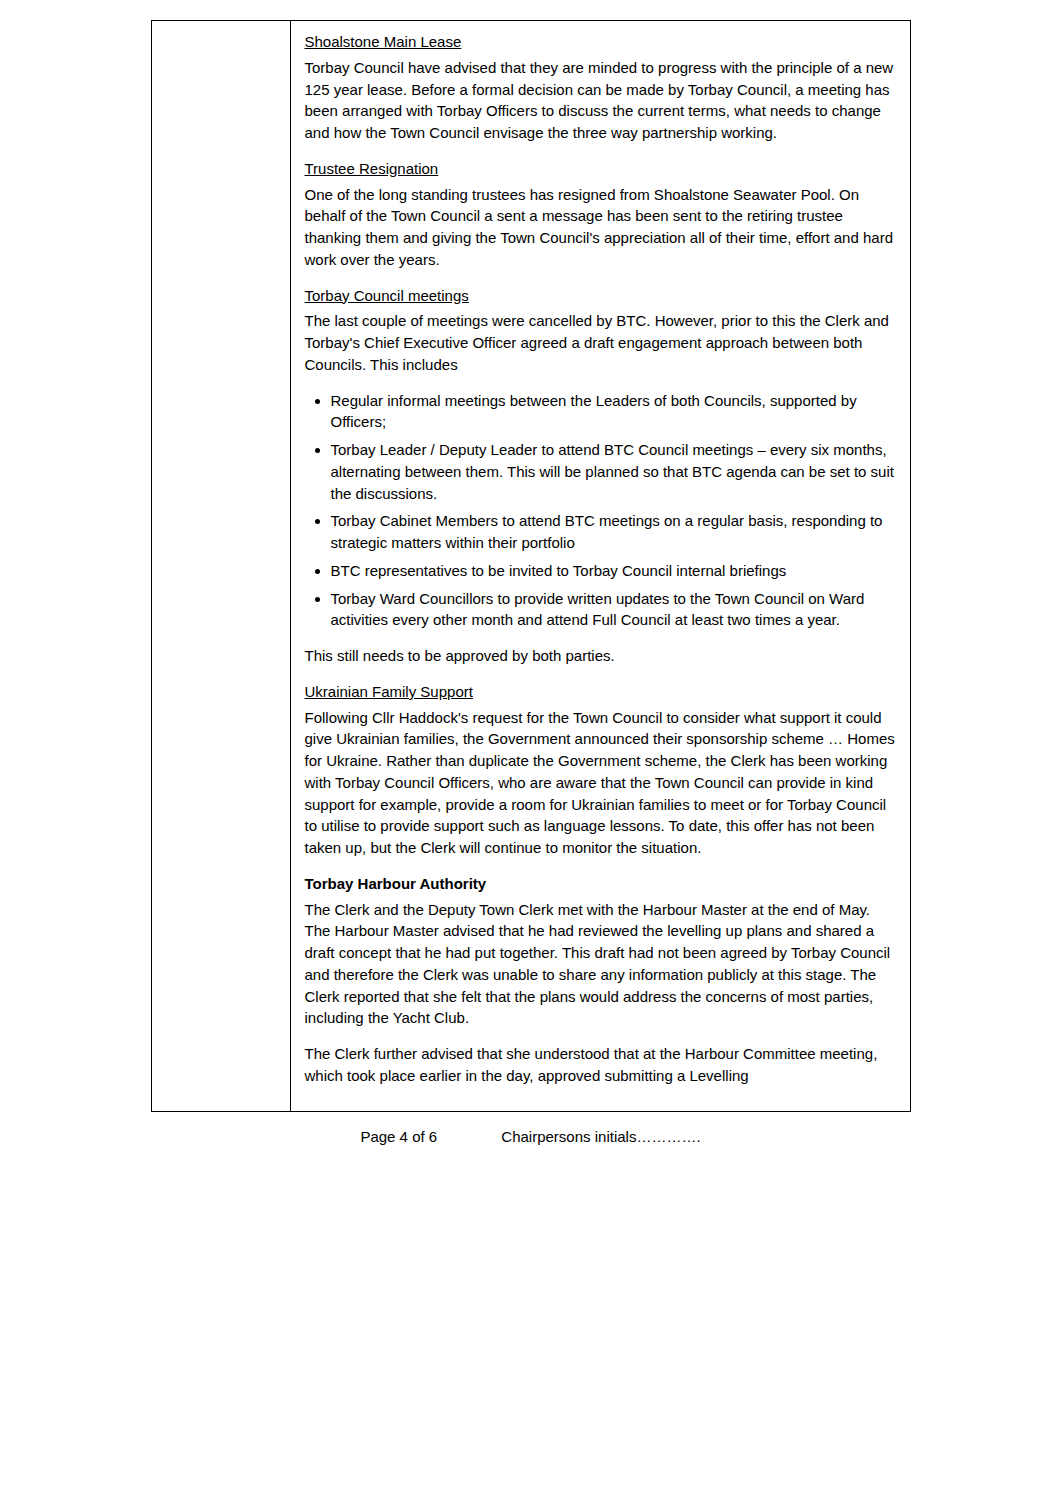| | Shoalstone Main Lease Torbay Council have advised that they are minded to progress with the principle of a new 125 year lease. Before a formal decision can be made by Torbay Council, a meeting has been arranged with Torbay Officers to discuss the current terms, what needs to change and how the Town Council envisage the three way partnership working. Trustee Resignation One of the long standing trustees has resigned from Shoalstone Seawater Pool. On behalf of the Town Council a sent a message has been sent to the retiring trustee thanking them and giving the Town Council's appreciation all of their time, effort and hard work over the years. Torbay Council meetings The last couple of meetings were cancelled by BTC. However, prior to this the Clerk and Torbay's Chief Executive Officer agreed a draft engagement approach between both Councils. This includes Regular informal meetings between the Leaders of both Councils, supported by Officers; Torbay Leader / Deputy Leader to attend BTC Council meetings – every six months, alternating between them. This will be planned so that BTC agenda can be set to suit the discussions. Torbay Cabinet Members to attend BTC meetings on a regular basis, responding to strategic matters within their portfolio BTC representatives to be invited to Torbay Council internal briefings Torbay Ward Councillors to provide written updates to the Town Council on Ward activities every other month and attend Full Council at least two times a year. This still needs to be approved by both parties. Ukrainian Family Support Following Cllr Haddock's request for the Town Council to consider what support it could give Ukrainian families, the Government announced their sponsorship scheme … Homes for Ukraine. Rather than duplicate the Government scheme, the Clerk has been working with Torbay Council Officers, who are aware that the Town Council can provide in kind support for example, provide a room for Ukrainian families to meet or for Torbay Council to utilise to provide support such as language lessons. To date, this offer has not been taken up, but the Clerk will continue to monitor the situation. Torbay Harbour Authority The Clerk and the Deputy Town Clerk met with the Harbour Master at the end of May. The Harbour Master advised that he had reviewed the levelling up plans and shared a draft concept that he had put together. This draft had not been agreed by Torbay Council and therefore the Clerk was unable to share any information publicly at this stage. The Clerk reported that she felt that the plans would address the concerns of most parties, including the Yacht Club. The Clerk further advised that she understood that at the Harbour Committee meeting, which took place earlier in the day, approved submitting a Levelling |
Page 4 of 6 Chairpersons initials………….